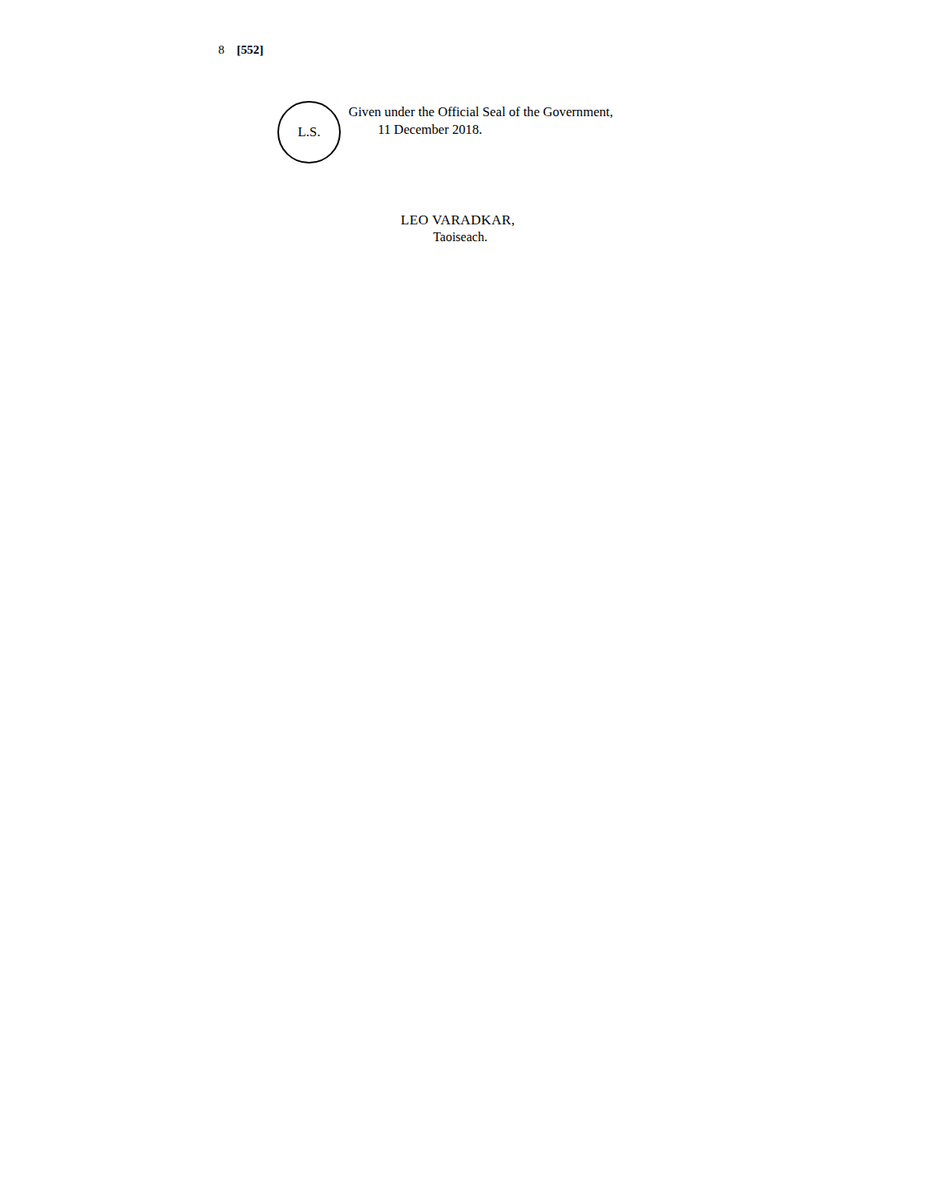8[552]
L.S.
Given under the Official Seal of the Government, 11 December 2018.
LEO VARADKAR, Taoiseach.